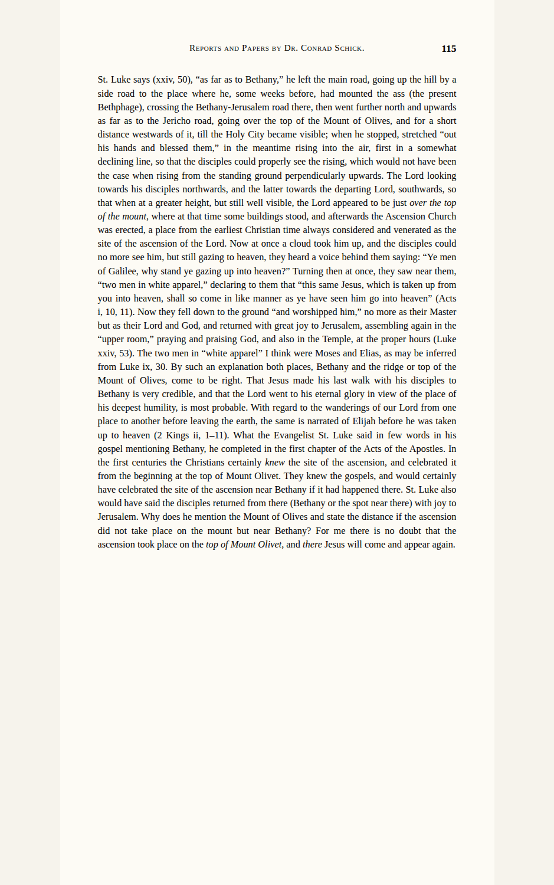Reports and Papers by Dr. Conrad Schick. 115
St. Luke says (xxiv, 50), “as far as to Bethany,” he left the main road, going up the hill by a side road to the place where he, some weeks before, had mounted the ass (the present Bethphage), crossing the Bethany-Jerusalem road there, then went further north and upwards as far as to the Jericho road, going over the top of the Mount of Olives, and for a short distance westwards of it, till the Holy City became visible; when he stopped, stretched “out his hands and blessed them,” in the meantime rising into the air, first in a somewhat declining line, so that the disciples could properly see the rising, which would not have been the case when rising from the standing ground perpendicularly upwards. The Lord looking towards his disciples northwards, and the latter towards the departing Lord, southwards, so that when at a greater height, but still well visible, the Lord appeared to be just over the top of the mount, where at that time some buildings stood, and afterwards the Ascension Church was erected, a place from the earliest Christian time always considered and venerated as the site of the ascension of the Lord. Now at once a cloud took him up, and the disciples could no more see him, but still gazing to heaven, they heard a voice behind them saying: “Ye men of Galilee, why stand ye gazing up into heaven?” Turning then at once, they saw near them, “two men in white apparel,” declaring to them that “this same Jesus, which is taken up from you into heaven, shall so come in like manner as ye have seen him go into heaven” (Acts i, 10, 11). Now they fell down to the ground “and worshipped him,” no more as their Master but as their Lord and God, and returned with great joy to Jerusalem, assembling again in the “upper room,” praying and praising God, and also in the Temple, at the proper hours (Luke xxiv, 53). The two men in “white apparel” I think were Moses and Elias, as may be inferred from Luke ix, 30. By such an explanation both places, Bethany and the ridge or top of the Mount of Olives, come to be right. That Jesus made his last walk with his disciples to Bethany is very credible, and that the Lord went to his eternal glory in view of the place of his deepest humility, is most probable. With regard to the wanderings of our Lord from one place to another before leaving the earth, the same is narrated of Elijah before he was taken up to heaven (2 Kings ii, 1–11). What the Evangelist St. Luke said in few words in his gospel mentioning Bethany, he completed in the first chapter of the Acts of the Apostles. In the first centuries the Christians certainly knew the site of the ascension, and celebrated it from the beginning at the top of Mount Olivet. They knew the gospels, and would certainly have celebrated the site of the ascension near Bethany if it had happened there. St. Luke also would have said the disciples returned from there (Bethany or the spot near there) with joy to Jerusalem. Why does he mention the Mount of Olives and state the distance if the ascension did not take place on the mount but near Bethany? For me there is no doubt that the ascension took place on the top of Mount Olivet, and there Jesus will come and appear again.